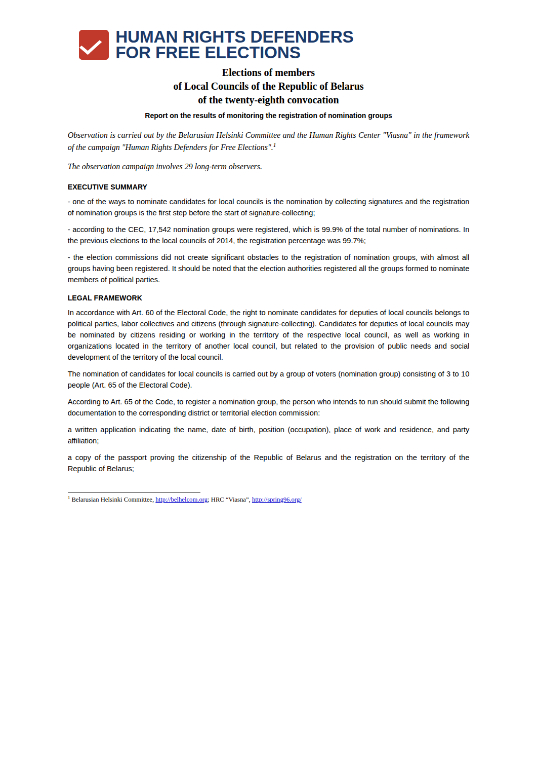HUMAN RIGHTS DEFENDERS FOR FREE ELECTIONS
Elections of members of Local Councils of the Republic of Belarus of the twenty-eighth convocation
Report on the results of monitoring the registration of nomination groups
Observation is carried out by the Belarusian Helsinki Committee and the Human Rights Center "Viasna" in the framework of the campaign "Human Rights Defenders for Free Elections".1
The observation campaign involves 29 long-term observers.
Executive summary
- one of the ways to nominate candidates for local councils is the nomination by collecting signatures and the registration of nomination groups is the first step before the start of signature-collecting;
- according to the CEC, 17,542 nomination groups were registered, which is 99.9% of the total number of nominations. In the previous elections to the local councils of 2014, the registration percentage was 99.7%;
- the election commissions did not create significant obstacles to the registration of nomination groups, with almost all groups having been registered. It should be noted that the election authorities registered all the groups formed to nominate members of political parties.
Legal framework
In accordance with Art. 60 of the Electoral Code, the right to nominate candidates for deputies of local councils belongs to political parties, labor collectives and citizens (through signature-collecting). Candidates for deputies of local councils may be nominated by citizens residing or working in the territory of the respective local council, as well as working in organizations located in the territory of another local council, but related to the provision of public needs and social development of the territory of the local council.
The nomination of candidates for local councils is carried out by a group of voters (nomination group) consisting of 3 to 10 people (Art. 65 of the Electoral Code).
According to Art. 65 of the Code, to register a nomination group, the person who intends to run should submit the following documentation to the corresponding district or territorial election commission:
a written application indicating the name, date of birth, position (occupation), place of work and residence, and party affiliation;
a copy of the passport proving the citizenship of the Republic of Belarus and the registration on the territory of the Republic of Belarus;
1 Belarusian Helsinki Committee, http://belhelcom.org; HRC “Viasna”, http://spring96.org/